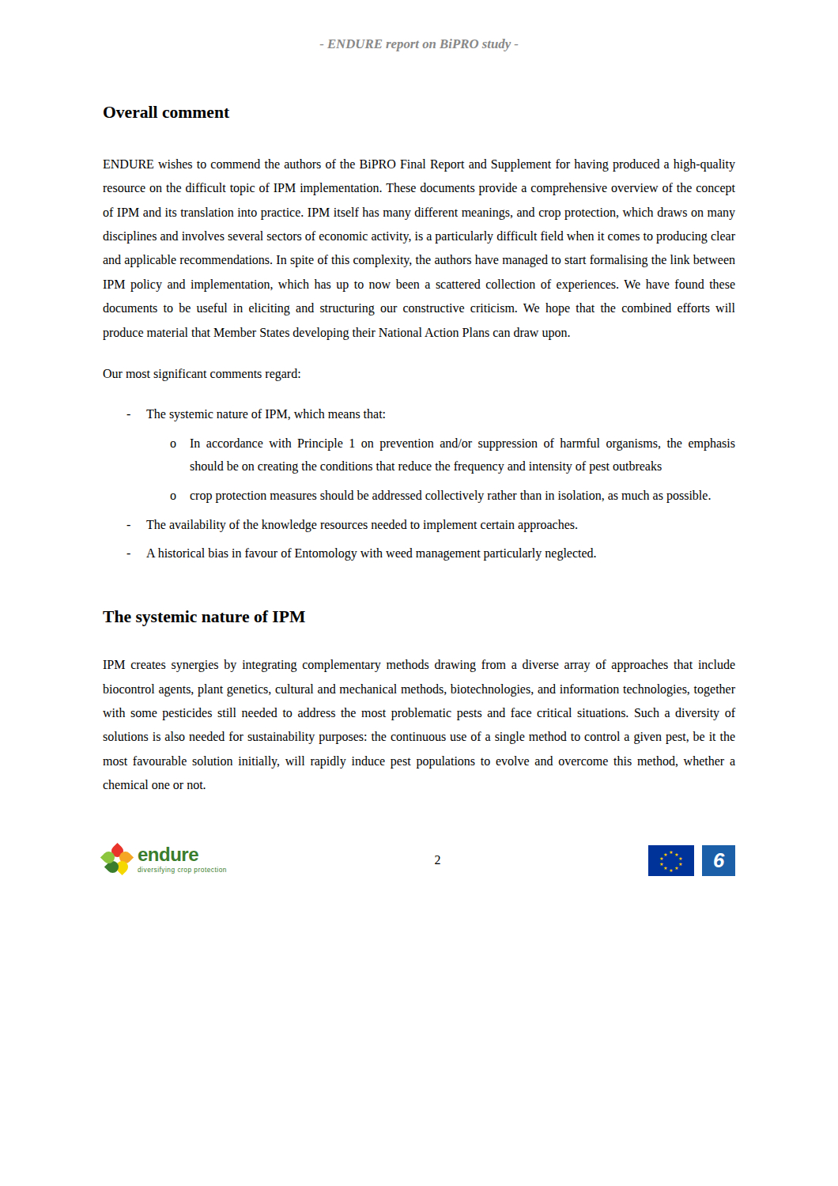- ENDURE report on BiPRO study -
Overall comment
ENDURE wishes to commend the authors of the BiPRO Final Report and Supplement for having produced a high-quality resource on the difficult topic of IPM implementation. These documents provide a comprehensive overview of the concept of IPM and its translation into practice. IPM itself has many different meanings, and crop protection, which draws on many disciplines and involves several sectors of economic activity, is a particularly difficult field when it comes to producing clear and applicable recommendations. In spite of this complexity, the authors have managed to start formalising the link between IPM policy and implementation, which has up to now been a scattered collection of experiences. We have found these documents to be useful in eliciting and structuring our constructive criticism. We hope that the combined efforts will produce material that Member States developing their National Action Plans can draw upon.
Our most significant comments regard:
The systemic nature of IPM, which means that:
In accordance with Principle 1 on prevention and/or suppression of harmful organisms, the emphasis should be on creating the conditions that reduce the frequency and intensity of pest outbreaks
crop protection measures should be addressed collectively rather than in isolation, as much as possible.
The availability of the knowledge resources needed to implement certain approaches.
A historical bias in favour of Entomology with weed management particularly neglected.
The systemic nature of IPM
IPM creates synergies by integrating complementary methods drawing from a diverse array of approaches that include biocontrol agents, plant genetics, cultural and mechanical methods, biotechnologies, and information technologies, together with some pesticides still needed to address the most problematic pests and face critical situations. Such a diversity of solutions is also needed for sustainability purposes: the continuous use of a single method to control a given pest, be it the most favourable solution initially, will rapidly induce pest populations to evolve and overcome this method, whether a chemical one or not.
endure
diversifying crop protection
2
★ ★ ★ ★ ★ ★ ★ ★ ★ ★
6